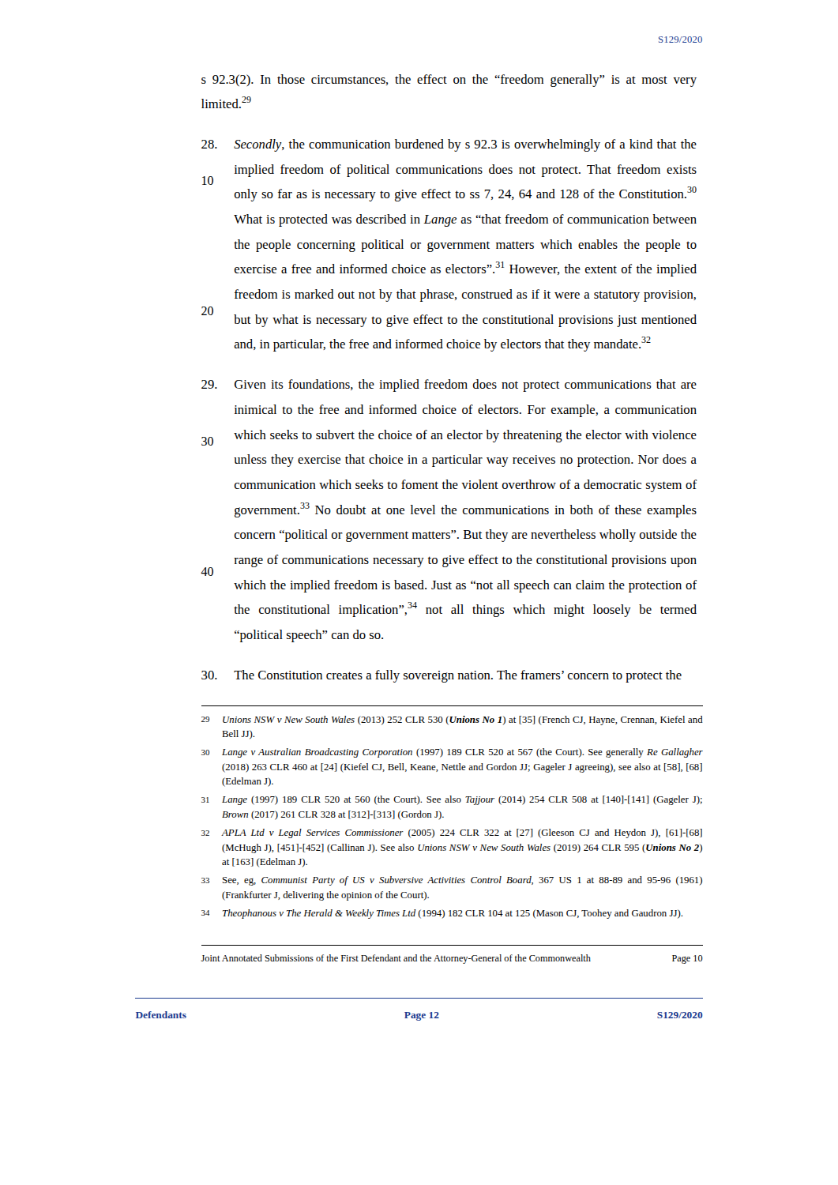S129/2020
10 20 30 40
s 92.3(2). In those circumstances, the effect on the “freedom generally” is at most very limited.29
28.
Secondly, the communication burdened by s 92.3 is overwhelmingly of a kind that the implied freedom of political communications does not protect. That freedom exists only so far as is necessary to give effect to ss 7, 24, 64 and 128 of the Constitution.30 What is protected was described in Lange as “that freedom of communication between the people concerning political or government matters which enables the people to exercise a free and informed choice as electors”.31 However, the extent of the implied freedom is marked out not by that phrase, construed as if it were a statutory provision, but by what is necessary to give effect to the constitutional provisions just mentioned and, in particular, the free and informed choice by electors that they mandate.32
29.
Given its foundations, the implied freedom does not protect communications that are inimical to the free and informed choice of electors. For example, a communication which seeks to subvert the choice of an elector by threatening the elector with violence unless they exercise that choice in a particular way receives no protection. Nor does a communication which seeks to foment the violent overthrow of a democratic system of government.33 No doubt at one level the communications in both of these examples concern “political or government matters”. But they are nevertheless wholly outside the range of communications necessary to give effect to the constitutional provisions upon which the implied freedom is based. Just as “not all speech can claim the protection of the constitutional implication”,34 not all things which might loosely be termed “political speech” can do so.
30.
The Constitution creates a fully sovereign nation. The framers’ concern to protect the
29
Unions NSW v New South Wales (2013) 252 CLR 530 (Unions No 1) at [35] (French CJ, Hayne, Crennan, Kiefel and Bell JJ).
30
Lange v Australian Broadcasting Corporation (1997) 189 CLR 520 at 567 (the Court). See generally Re Gallagher (2018) 263 CLR 460 at [24] (Kiefel CJ, Bell, Keane, Nettle and Gordon JJ; Gageler J agreeing), see also at [58], [68] (Edelman J).
31
Lange (1997) 189 CLR 520 at 560 (the Court). See also Tajjour (2014) 254 CLR 508 at [140]-[141] (Gageler J); Brown (2017) 261 CLR 328 at [312]-[313] (Gordon J).
32
APLA Ltd v Legal Services Commissioner (2005) 224 CLR 322 at [27] (Gleeson CJ and Heydon J), [61]-[68] (McHugh J), [451]-[452] (Callinan J). See also Unions NSW v New South Wales (2019) 264 CLR 595 (Unions No 2) at [163] (Edelman J).
33
See, eg, Communist Party of US v Subversive Activities Control Board, 367 US 1 at 88-89 and 95-96 (1961) (Frankfurter J, delivering the opinion of the Court).
34
Theophanous v The Herald & Weekly Times Ltd (1994) 182 CLR 104 at 125 (Mason CJ, Toohey and Gaudron JJ).
Joint Annotated Submissions of the First Defendant and the Attorney-General of the Commonwealth
Page 10
Defendants
Page 12
S129/2020